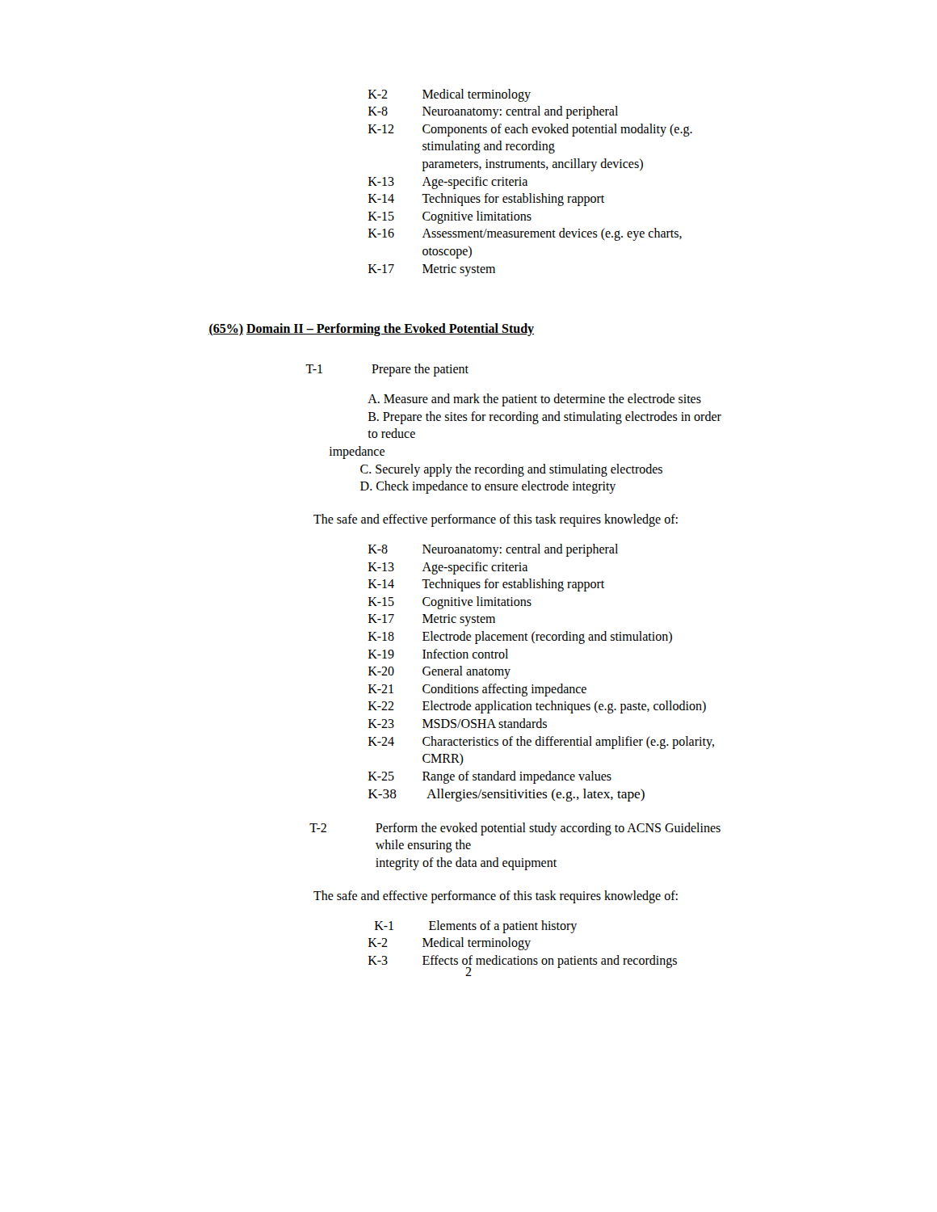K-2 Medical terminology
K-8 Neuroanatomy: central and peripheral
K-12 Components of each evoked potential modality (e.g. stimulating and recordingparameters, instruments, ancillary devices)
K-13 Age-specific criteria
K-14 Techniques for establishing rapport
K-15 Cognitive limitations
K-16 Assessment/measurement devices (e.g. eye charts,otoscope)
K-17 Metric system
(65%) Domain II – Performing the Evoked Potential Study
T-1 Prepare the patient
A. Measure and mark the patient to determine the electrode sites
B. Prepare the sites for recording and stimulating electrodes in order to reduce
impedance
C. Securely apply the recording and stimulating electrodes
D. Check impedance to ensure electrode integrity
The safe and effective performance of this task requires knowledge of:
K-8 Neuroanatomy: central and peripheral
K-13 Age-specific criteria
K-14 Techniques for establishing rapport
K-15 Cognitive limitations
K-17 Metric system
K-18 Electrode placement (recording and stimulation)
K-19 Infection control
K-20 General anatomy
K-21 Conditions affecting impedance
K-22 Electrode application techniques (e.g. paste, collodion)
K-23 MSDS/OSHA standards
K-24 Characteristics of the differential amplifier (e.g. polarity, CMRR)
K-25 Range of standard impedance values
K-38 Allergies/sensitivities (e.g., latex, tape)
T-2 Perform the evoked potential study according to ACNS Guidelines while ensuring the
integrity of the data and equipment
The safe and effective performance of this task requires knowledge of:
K-1 Elements of a patient history
K-2 Medical terminology
K-3 Effects of medications on patients and recordings
2